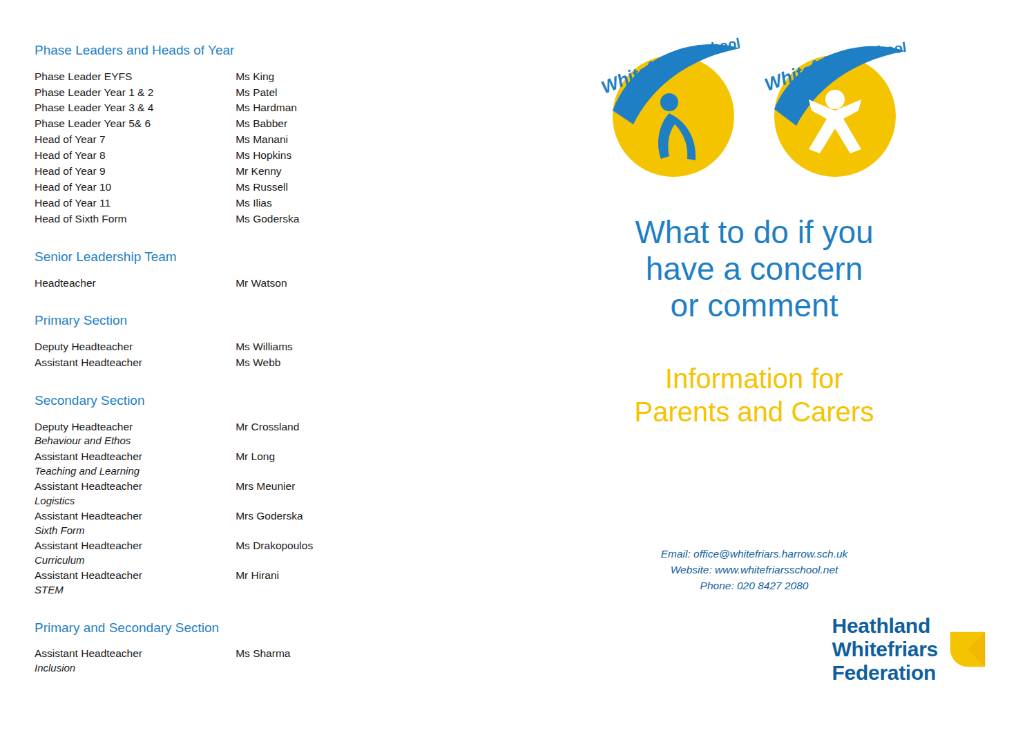Phase Leaders and Heads of Year
| Phase Leader EYFS | Ms King |
| Phase Leader Year 1 & 2 | Ms Patel |
| Phase Leader Year 3 & 4 | Ms Hardman |
| Phase Leader Year 5& 6 | Ms Babber |
| Head of Year 7 | Ms Manani |
| Head of Year 8 | Ms Hopkins |
| Head of Year 9 | Mr Kenny |
| Head of Year 10 | Ms Russell |
| Head of Year 11 | Ms Ilias |
| Head of Sixth Form | Ms Goderska |
Senior Leadership Team
| Headteacher | Mr Watson |
Primary Section
| Deputy Headteacher | Ms Williams |
| Assistant Headteacher | Ms Webb |
Secondary Section
| Deputy Headteacher Behaviour and Ethos | Mr Crossland |
| Assistant Headteacher Teaching and Learning | Mr Long |
| Assistant Headteacher Logistics | Mrs Meunier |
| Assistant Headteacher Sixth Form | Mrs Goderska |
| Assistant Headteacher Curriculum | Ms Drakopoulos |
| Assistant Headteacher STEM | Mr Hirani |
Primary and Secondary Section
| Assistant Headteacher Inclusion | Ms Sharma |
Whitefriars School
Whitefriars School
What to do if you
have a concern
or comment
Information for
Parents and Carers
Email: office@whitefriars.harrow.sch.uk
Website: www.whitefriarsschool.net
Phone: 020 8427 2080
Heathland
Whitefriars
Federation